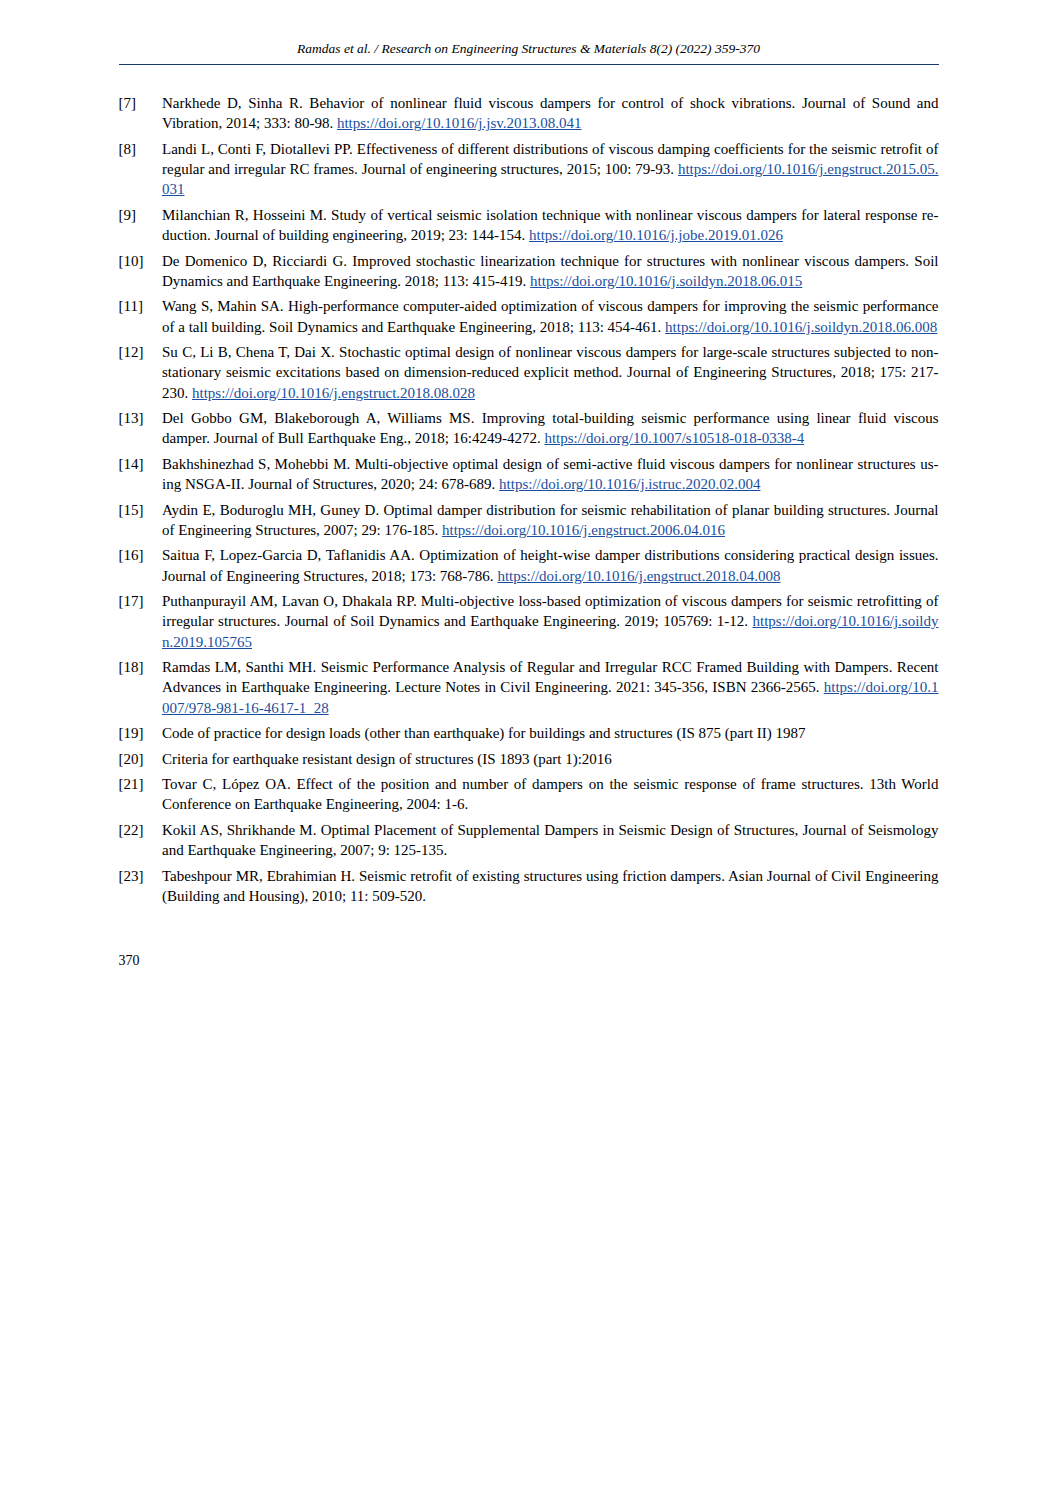Ramdas et al. / Research on Engineering Structures & Materials 8(2) (2022) 359-370
Narkhede D, Sinha R. Behavior of nonlinear fluid viscous dampers for control of shock vibrations. Journal of Sound and Vibration, 2014; 333: 80-98. https://doi.org/10.1016/j.jsv.2013.08.041
Landi L, Conti F, Diotallevi PP. Effectiveness of different distributions of viscous damping coefficients for the seismic retrofit of regular and irregular RC frames. Journal of engineering structures, 2015; 100: 79-93. https://doi.org/10.1016/j.engstruct.2015.05.031
Milanchian R, Hosseini M. Study of vertical seismic isolation technique with nonlinear viscous dampers for lateral response reduction. Journal of building engineering, 2019; 23: 144-154. https://doi.org/10.1016/j.jobe.2019.01.026
De Domenico D, Ricciardi G. Improved stochastic linearization technique for structures with nonlinear viscous dampers. Soil Dynamics and Earthquake Engineering. 2018; 113: 415-419. https://doi.org/10.1016/j.soildyn.2018.06.015
Wang S, Mahin SA. High-performance computer-aided optimization of viscous dampers for improving the seismic performance of a tall building. Soil Dynamics and Earthquake Engineering, 2018; 113: 454-461. https://doi.org/10.1016/j.soildyn.2018.06.008
Su C, Li B, Chena T, Dai X. Stochastic optimal design of nonlinear viscous dampers for large-scale structures subjected to non-stationary seismic excitations based on dimension-reduced explicit method. Journal of Engineering Structures, 2018; 175: 217-230. https://doi.org/10.1016/j.engstruct.2018.08.028
Del Gobbo GM, Blakeborough A, Williams MS. Improving total-building seismic performance using linear fluid viscous damper. Journal of Bull Earthquake Eng., 2018; 16:4249-4272. https://doi.org/10.1007/s10518-018-0338-4
Bakhshinezhad S, Mohebbi M. Multi-objective optimal design of semi-active fluid viscous dampers for nonlinear structures using NSGA-II. Journal of Structures, 2020; 24: 678-689. https://doi.org/10.1016/j.istruc.2020.02.004
Aydin E, Boduroglu MH, Guney D. Optimal damper distribution for seismic rehabilitation of planar building structures. Journal of Engineering Structures, 2007; 29: 176-185. https://doi.org/10.1016/j.engstruct.2006.04.016
Saitua F, Lopez-Garcia D, Taflanidis AA. Optimization of height-wise damper distributions considering practical design issues. Journal of Engineering Structures, 2018; 173: 768-786. https://doi.org/10.1016/j.engstruct.2018.04.008
Puthanpurayil AM, Lavan O, Dhakala RP. Multi-objective loss-based optimization of viscous dampers for seismic retrofitting of irregular structures. Journal of Soil Dynamics and Earthquake Engineering. 2019; 105769: 1-12. https://doi.org/10.1016/j.soildyn.2019.105765
Ramdas LM, Santhi MH. Seismic Performance Analysis of Regular and Irregular RCC Framed Building with Dampers. Recent Advances in Earthquake Engineering. Lecture Notes in Civil Engineering. 2021: 345-356, ISBN 2366-2565. https://doi.org/10.1007/978-981-16-4617-1_28
Code of practice for design loads (other than earthquake) for buildings and structures (IS 875 (part II) 1987
Criteria for earthquake resistant design of structures (IS 1893 (part 1):2016
Tovar C, López OA. Effect of the position and number of dampers on the seismic response of frame structures. 13th World Conference on Earthquake Engineering, 2004: 1-6.
Kokil AS, Shrikhande M. Optimal Placement of Supplemental Dampers in Seismic Design of Structures, Journal of Seismology and Earthquake Engineering, 2007; 9: 125-135.
Tabeshpour MR, Ebrahimian H. Seismic retrofit of existing structures using friction dampers. Asian Journal of Civil Engineering (Building and Housing), 2010; 11: 509-520.
370